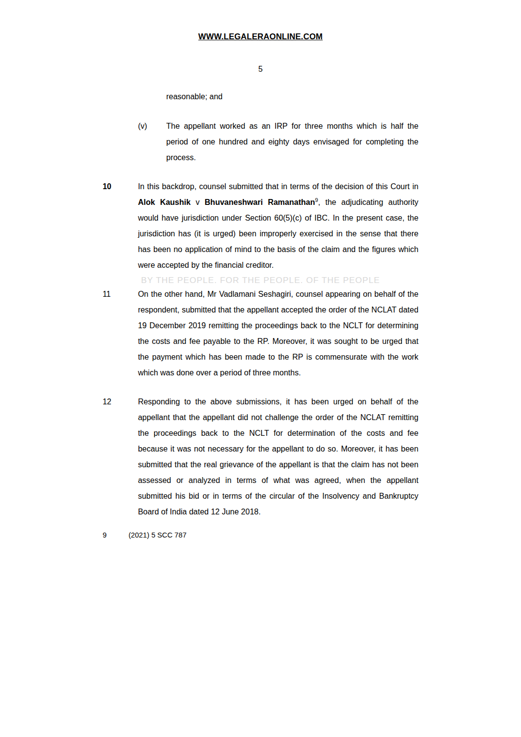WWW.LEGALERAONLINE.COM
5
BY THE PEOPLE. FOR THE PEOPLE. OF THE PEOPLE
reasonable; and
(v)
The appellant worked as an IRP for three months which is half the period of one hundred and eighty days envisaged for completing the process.
10
In this backdrop, counsel submitted that in terms of the decision of this Court in Alok Kaushik v Bhuvaneshwari Ramanathan9, the adjudicating authority would have jurisdiction under Section 60(5)(c) of IBC. In the present case, the jurisdiction has (it is urged) been improperly exercised in the sense that there has been no application of mind to the basis of the claim and the figures which were accepted by the financial creditor.
11
On the other hand, Mr Vadlamani Seshagiri, counsel appearing on behalf of the respondent, submitted that the appellant accepted the order of the NCLAT dated 19 December 2019 remitting the proceedings back to the NCLT for determining the costs and fee payable to the RP. Moreover, it was sought to be urged that the payment which has been made to the RP is commensurate with the work which was done over a period of three months.
12
Responding to the above submissions, it has been urged on behalf of the appellant that the appellant did not challenge the order of the NCLAT remitting the proceedings back to the NCLT for determination of the costs and fee because it was not necessary for the appellant to do so. Moreover, it has been submitted that the real grievance of the appellant is that the claim has not been assessed or analyzed in terms of what was agreed, when the appellant submitted his bid or in terms of the circular of the Insolvency and Bankruptcy Board of India dated 12 June 2018.
9
(2021) 5 SCC 787